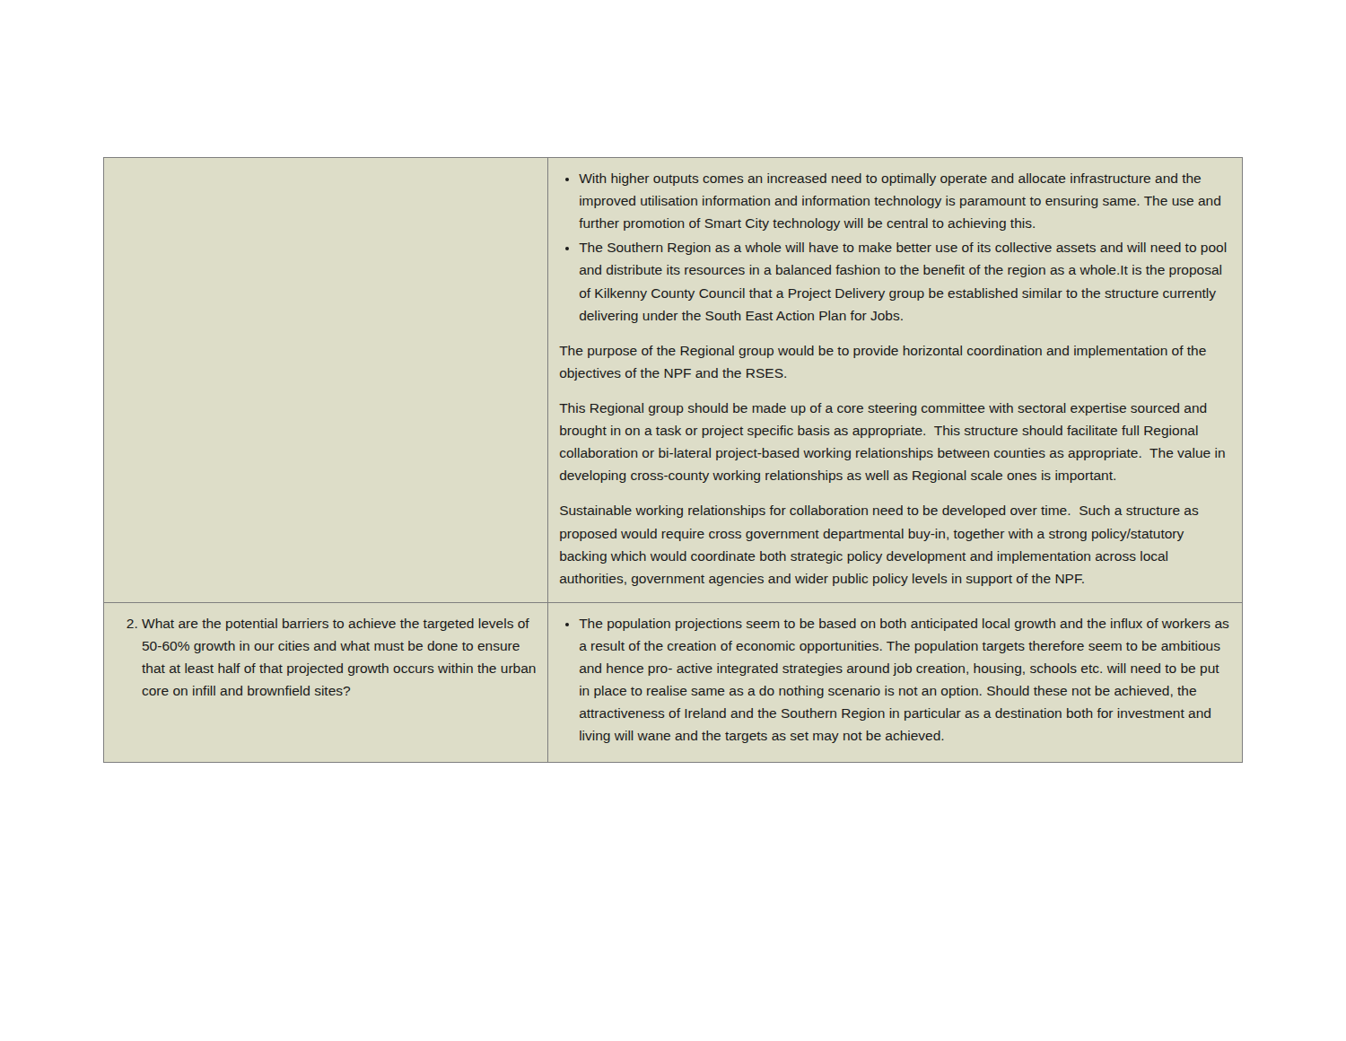| | With higher outputs comes an increased need to optimally operate and allocate infrastructure and the improved utilisation information and information technology is paramount to ensuring same. The use and further promotion of Smart City technology will be central to achieving this. The Southern Region as a whole will have to make better use of its collective assets and will need to pool and distribute its resources in a balanced fashion to the benefit of the region as a whole.It is the proposal of Kilkenny County Council that a Project Delivery group be established similar to the structure currently delivering under the South East Action Plan for Jobs. The purpose of the Regional group would be to provide horizontal coordination and implementation of the objectives of the NPF and the RSES. This Regional group should be made up of a core steering committee with sectoral expertise sourced and brought in on a task or project specific basis as appropriate. This structure should facilitate full Regional collaboration or bi-lateral project-based working relationships between counties as appropriate. The value in developing cross-county working relationships as well as Regional scale ones is important. Sustainable working relationships for collaboration need to be developed over time. Such a structure as proposed would require cross government departmental buy-in, together with a strong policy/statutory backing which would coordinate both strategic policy development and implementation across local authorities, government agencies and wider public policy levels in support of the NPF. |
| What are the potential barriers to achieve the targeted levels of 50-60% growth in our cities and what must be done to ensure that at least half of that projected growth occurs within the urban core on infill and brownfield sites? | The population projections seem to be based on both anticipated local growth and the influx of workers as a result of the creation of economic opportunities. The population targets therefore seem to be ambitious and hence pro- active integrated strategies around job creation, housing, schools etc. will need to be put in place to realise same as a do nothing scenario is not an option. Should these not be achieved, the attractiveness of Ireland and the Southern Region in particular as a destination both for investment and living will wane and the targets as set may not be achieved. |